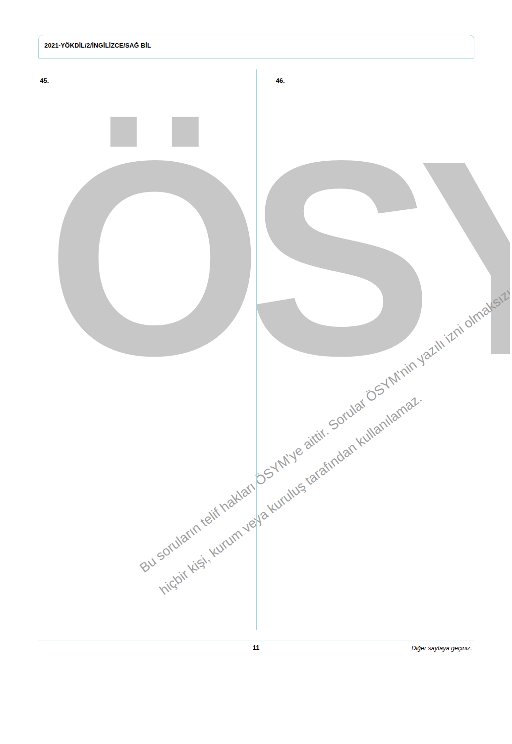ÖSYM
Bu soruların telif hakları ÖSYM'ye aittir. Sorular ÖSYM'nin yazılı izni olmaksızın
hiçbir kişi, kurum veya kuruluş tarafından kullanılamaz.
2021-YÖKDİL/2/İNGİLİZCE/SAĞ BİL
45.
46.
11
Diğer sayfaya geçiniz.